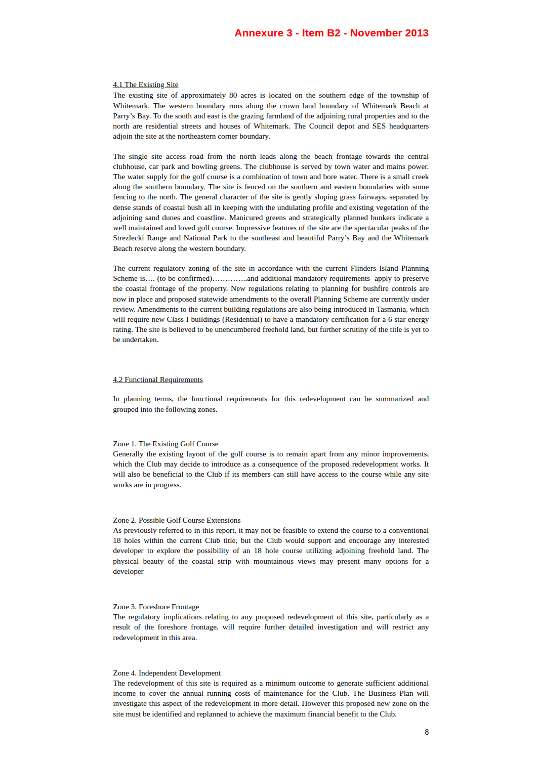Annexure 3 - Item B2 - November 2013
4.1 The Existing Site
The existing site of approximately 80 acres is located on the southern edge of the township of Whitemark. The western boundary runs along the crown land boundary of Whitemark Beach at Parry’s Bay. To the south and east is the grazing farmland of the adjoining rural properties and to the north are residential streets and houses of Whitemark. The Council depot and SES headquarters adjoin the site at the northeastern corner boundary.
The single site access road from the north leads along the beach frontage towards the central clubhouse, car park and bowling greens. The clubhouse is served by town water and mains power. The water supply for the golf course is a combination of town and bore water. There is a small creek along the southern boundary. The site is fenced on the southern and eastern boundaries with some fencing to the north. The general character of the site is gently sloping grass fairways, separated by dense stands of coastal bush all in keeping with the undulating profile and existing vegetation of the adjoining sand dunes and coastline. Manicured greens and strategically planned bunkers indicate a well maintained and loved golf course. Impressive features of the site are the spectacular peaks of the Strezlecki Range and National Park to the southeast and beautiful Parry’s Bay and the Whitemark Beach reserve along the western boundary.
The current regulatory zoning of the site in accordance with the current Flinders Island Planning Scheme is…. (to be confirmed)…………..and additional mandatory requirements apply to preserve the coastal frontage of the property. New regulations relating to planning for bushfire controls are now in place and proposed statewide amendments to the overall Planning Scheme are currently under review. Amendments to the current building regulations are also being introduced in Tasmania, which will require new Class I buildings (Residential) to have a mandatory certification for a 6 star energy rating. The site is believed to be unencumbered freehold land, but further scrutiny of the title is yet to be undertaken.
4.2 Functional Requirements
In planning terms, the functional requirements for this redevelopment can be summarized and grouped into the following zones.
Zone 1. The Existing Golf Course
Generally the existing layout of the golf course is to remain apart from any minor improvements, which the Club may decide to introduce as a consequence of the proposed redevelopment works. It will also be beneficial to the Club if its members can still have access to the course while any site works are in progress.
Zone 2. Possible Golf Course Extensions
As previously referred to in this report, it may not be feasible to extend the course to a conventional 18 holes within the current Club title, but the Club would support and encourage any interested developer to explore the possibility of an 18 hole course utilizing adjoining freehold land. The physical beauty of the coastal strip with mountainous views may present many options for a developer
Zone 3. Foreshore Frontage
The regulatory implications relating to any proposed redevelopment of this site, particularly as a result of the foreshore frontage, will require further detailed investigation and will restrict any redevelopment in this area.
Zone 4. Independent Development
The redevelopment of this site is required as a minimum outcome to generate sufficient additional income to cover the annual running costs of maintenance for the Club. The Business Plan will investigate this aspect of the redevelopment in more detail. However this proposed new zone on the site must be identified and replanned to achieve the maximum financial benefit to the Club.
8